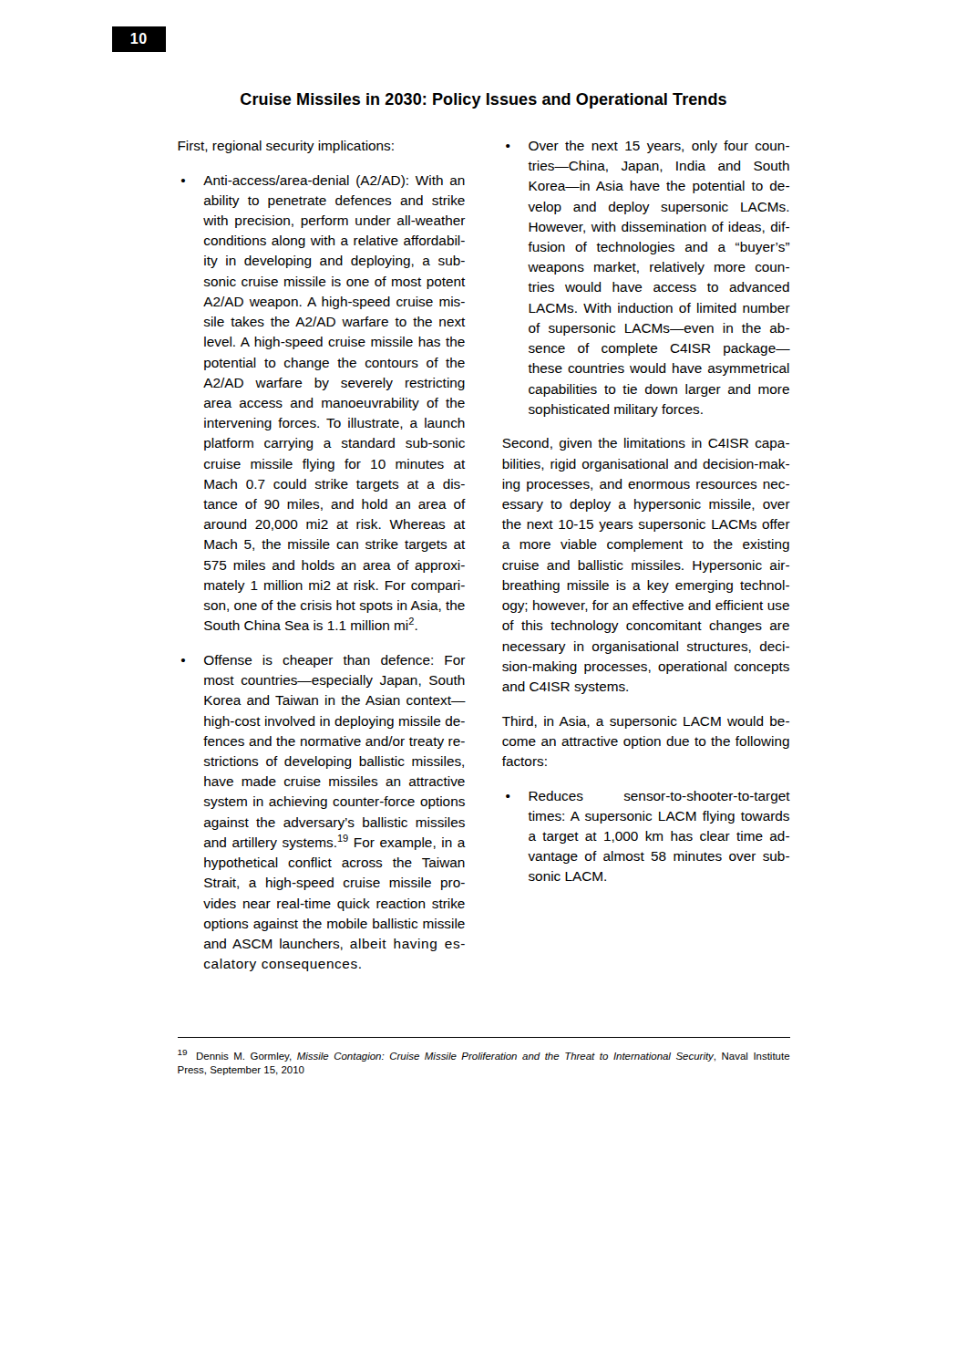10
Cruise Missiles in 2030: Policy Issues and Operational Trends
First, regional security implications:
Anti-access/area-denial (A2/AD): With an ability to penetrate defences and strike with precision, perform under all-weather conditions along with a relative affordability in developing and deploying, a sub-sonic cruise missile is one of most potent A2/AD weapon. A high-speed cruise missile takes the A2/AD warfare to the next level. A high-speed cruise missile has the potential to change the contours of the A2/AD warfare by severely restricting area access and manoeuvrability of the intervening forces. To illustrate, a launch platform carrying a standard sub-sonic cruise missile flying for 10 minutes at Mach 0.7 could strike targets at a distance of 90 miles, and hold an area of around 20,000 mi2 at risk. Whereas at Mach 5, the missile can strike targets at 575 miles and holds an area of approximately 1 million mi2 at risk. For comparison, one of the crisis hot spots in Asia, the South China Sea is 1.1 million mi2.
Offense is cheaper than defence: For most countries—especially Japan, South Korea and Taiwan in the Asian context—high-cost involved in deploying missile defences and the normative and/or treaty restrictions of developing ballistic missiles, have made cruise missiles an attractive system in achieving counter-force options against the adversary’s ballistic missiles and artillery systems.19 For example, in a hypothetical conflict across the Taiwan Strait, a high-speed cruise missile provides near real-time quick reaction strike options against the mobile ballistic missile and ASCM launchers, albeit having escalatory consequences.
Over the next 15 years, only four countries—China, Japan, India and South Korea—in Asia have the potential to develop and deploy supersonic LACMs. However, with dissemination of ideas, diffusion of technologies and a “buyer’s” weapons market, relatively more countries would have access to advanced LACMs. With induction of limited number of supersonic LACMs—even in the absence of complete C4ISR package—these countries would have asymmetrical capabilities to tie down larger and more sophisticated military forces.
Second, given the limitations in C4ISR capabilities, rigid organisational and decision-making processes, and enormous resources necessary to deploy a hypersonic missile, over the next 10-15 years supersonic LACMs offer a more viable complement to the existing cruise and ballistic missiles. Hypersonic air-breathing missile is a key emerging technology; however, for an effective and efficient use of this technology concomitant changes are necessary in organisational structures, decision-making processes, operational concepts and C4ISR systems.
Third, in Asia, a supersonic LACM would become an attractive option due to the following factors:
Reduces sensor-to-shooter-to-target times: A supersonic LACM flying towards a target at 1,000 km has clear time advantage of almost 58 minutes over subsonic LACM.
19 Dennis M. Gormley, Missile Contagion: Cruise Missile Proliferation and the Threat to International Security, Naval Institute Press, September 15, 2010